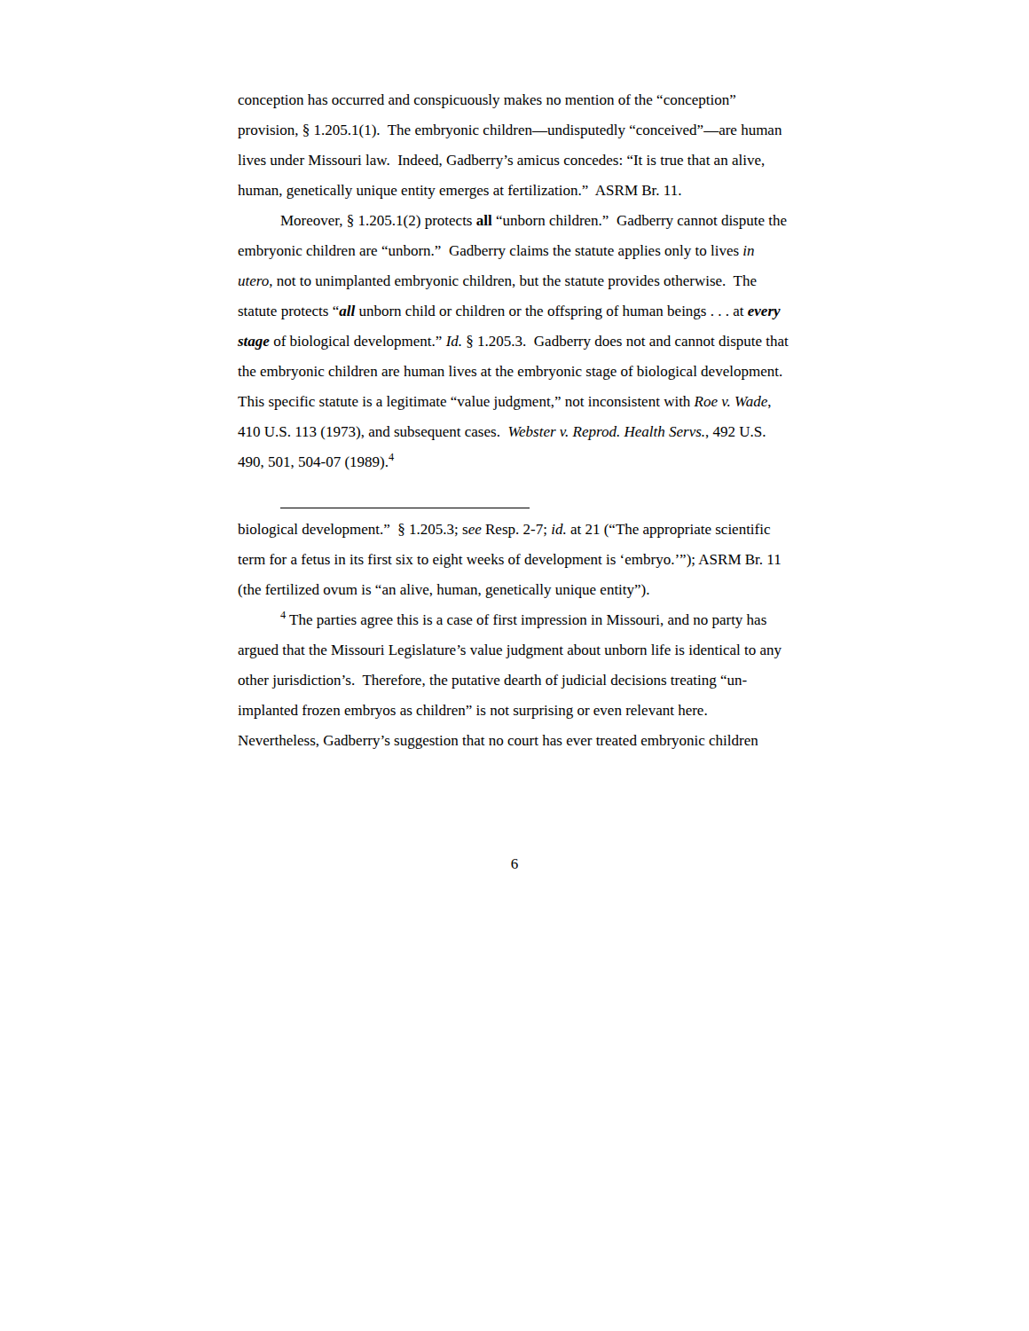conception has occurred and conspicuously makes no mention of the “conception” provision, § 1.205.1(1). The embryonic children—undisputedly “conceived”—are human lives under Missouri law. Indeed, Gadberry’s amicus concedes: “It is true that an alive, human, genetically unique entity emerges at fertilization.” ASRM Br. 11.
Moreover, § 1.205.1(2) protects all “unborn children.” Gadberry cannot dispute the embryonic children are “unborn.” Gadberry claims the statute applies only to lives in utero, not to unimplanted embryonic children, but the statute provides otherwise. The statute protects “all unborn child or children or the offspring of human beings . . . at every stage of biological development.” Id. § 1.205.3. Gadberry does not and cannot dispute that the embryonic children are human lives at the embryonic stage of biological development. This specific statute is a legitimate “value judgment,” not inconsistent with Roe v. Wade, 410 U.S. 113 (1973), and subsequent cases. Webster v. Reprod. Health Servs., 492 U.S. 490, 501, 504-07 (1989).4
biological development.” § 1.205.3; see Resp. 2-7; id. at 21 (“The appropriate scientific term for a fetus in its first six to eight weeks of development is ‘embryo.’”); ASRM Br. 11 (the fertilized ovum is “an alive, human, genetically unique entity”).
4 The parties agree this is a case of first impression in Missouri, and no party has argued that the Missouri Legislature’s value judgment about unborn life is identical to any other jurisdiction’s. Therefore, the putative dearth of judicial decisions treating “un-implanted frozen embryos as children” is not surprising or even relevant here. Nevertheless, Gadberry’s suggestion that no court has ever treated embryonic children
6